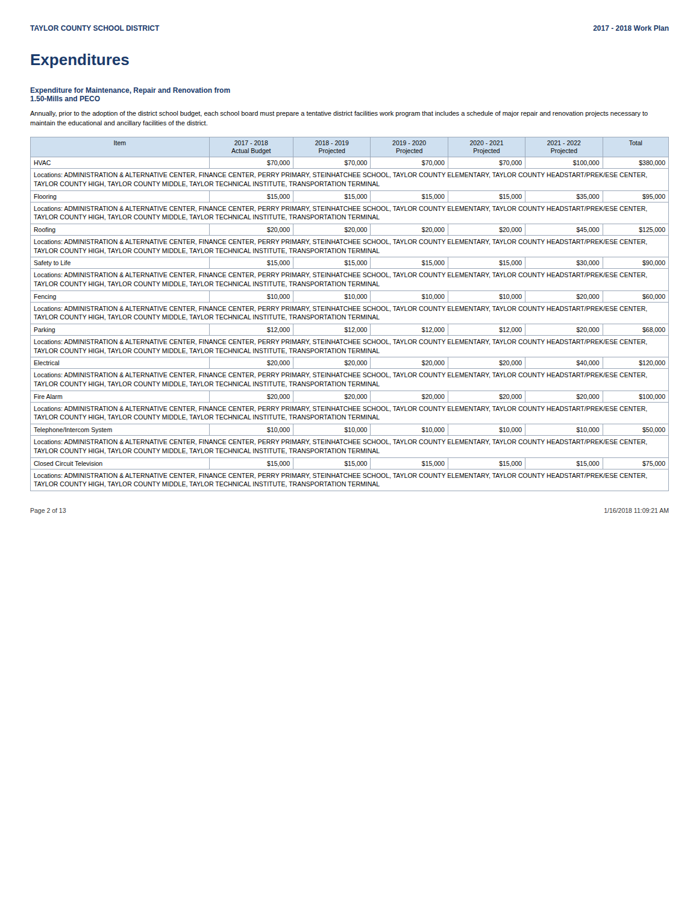TAYLOR COUNTY SCHOOL DISTRICT
2017 - 2018 Work Plan
Expenditures
Expenditure for Maintenance, Repair and Renovation from
1.50-Mills and PECO
Annually, prior to the adoption of the district school budget, each school board must prepare a tentative district facilities work program that includes a schedule of major repair and renovation projects necessary to maintain the educational and ancillary facilities of the district.
| Item | 2017 - 2018 Actual Budget | 2018 - 2019 Projected | 2019 - 2020 Projected | 2020 - 2021 Projected | 2021 - 2022 Projected | Total |
| --- | --- | --- | --- | --- | --- | --- |
| HVAC | $70,000 | $70,000 | $70,000 | $70,000 | $100,000 | $380,000 |
| Locations: ADMINISTRATION & ALTERNATIVE CENTER, FINANCE CENTER, PERRY PRIMARY, STEINHATCHEE SCHOOL, TAYLOR COUNTY ELEMENTARY, TAYLOR COUNTY HEADSTART/PREK/ESE CENTER, TAYLOR COUNTY HIGH, TAYLOR COUNTY MIDDLE, TAYLOR TECHNICAL INSTITUTE, TRANSPORTATION TERMINAL |
| Flooring | $15,000 | $15,000 | $15,000 | $15,000 | $35,000 | $95,000 |
| Locations: ADMINISTRATION & ALTERNATIVE CENTER, FINANCE CENTER, PERRY PRIMARY, STEINHATCHEE SCHOOL, TAYLOR COUNTY ELEMENTARY, TAYLOR COUNTY HEADSTART/PREK/ESE CENTER, TAYLOR COUNTY HIGH, TAYLOR COUNTY MIDDLE, TAYLOR TECHNICAL INSTITUTE, TRANSPORTATION TERMINAL |
| Roofing | $20,000 | $20,000 | $20,000 | $20,000 | $45,000 | $125,000 |
| Locations: ADMINISTRATION & ALTERNATIVE CENTER, FINANCE CENTER, PERRY PRIMARY, STEINHATCHEE SCHOOL, TAYLOR COUNTY ELEMENTARY, TAYLOR COUNTY HEADSTART/PREK/ESE CENTER, TAYLOR COUNTY HIGH, TAYLOR COUNTY MIDDLE, TAYLOR TECHNICAL INSTITUTE, TRANSPORTATION TERMINAL |
| Safety to Life | $15,000 | $15,000 | $15,000 | $15,000 | $30,000 | $90,000 |
| Locations: ADMINISTRATION & ALTERNATIVE CENTER, FINANCE CENTER, PERRY PRIMARY, STEINHATCHEE SCHOOL, TAYLOR COUNTY ELEMENTARY, TAYLOR COUNTY HEADSTART/PREK/ESE CENTER, TAYLOR COUNTY HIGH, TAYLOR COUNTY MIDDLE, TAYLOR TECHNICAL INSTITUTE, TRANSPORTATION TERMINAL |
| Fencing | $10,000 | $10,000 | $10,000 | $10,000 | $20,000 | $60,000 |
| Locations: ADMINISTRATION & ALTERNATIVE CENTER, FINANCE CENTER, PERRY PRIMARY, STEINHATCHEE SCHOOL, TAYLOR COUNTY ELEMENTARY, TAYLOR COUNTY HEADSTART/PREK/ESE CENTER, TAYLOR COUNTY HIGH, TAYLOR COUNTY MIDDLE, TAYLOR TECHNICAL INSTITUTE, TRANSPORTATION TERMINAL |
| Parking | $12,000 | $12,000 | $12,000 | $12,000 | $20,000 | $68,000 |
| Locations: ADMINISTRATION & ALTERNATIVE CENTER, FINANCE CENTER, PERRY PRIMARY, STEINHATCHEE SCHOOL, TAYLOR COUNTY ELEMENTARY, TAYLOR COUNTY HEADSTART/PREK/ESE CENTER, TAYLOR COUNTY HIGH, TAYLOR COUNTY MIDDLE, TAYLOR TECHNICAL INSTITUTE, TRANSPORTATION TERMINAL |
| Electrical | $20,000 | $20,000 | $20,000 | $20,000 | $40,000 | $120,000 |
| Locations: ADMINISTRATION & ALTERNATIVE CENTER, FINANCE CENTER, PERRY PRIMARY, STEINHATCHEE SCHOOL, TAYLOR COUNTY ELEMENTARY, TAYLOR COUNTY HEADSTART/PREK/ESE CENTER, TAYLOR COUNTY HIGH, TAYLOR COUNTY MIDDLE, TAYLOR TECHNICAL INSTITUTE, TRANSPORTATION TERMINAL |
| Fire Alarm | $20,000 | $20,000 | $20,000 | $20,000 | $20,000 | $100,000 |
| Locations: ADMINISTRATION & ALTERNATIVE CENTER, FINANCE CENTER, PERRY PRIMARY, STEINHATCHEE SCHOOL, TAYLOR COUNTY ELEMENTARY, TAYLOR COUNTY HEADSTART/PREK/ESE CENTER, TAYLOR COUNTY HIGH, TAYLOR COUNTY MIDDLE, TAYLOR TECHNICAL INSTITUTE, TRANSPORTATION TERMINAL |
| Telephone/Intercom System | $10,000 | $10,000 | $10,000 | $10,000 | $10,000 | $50,000 |
| Locations: ADMINISTRATION & ALTERNATIVE CENTER, FINANCE CENTER, PERRY PRIMARY, STEINHATCHEE SCHOOL, TAYLOR COUNTY ELEMENTARY, TAYLOR COUNTY HEADSTART/PREK/ESE CENTER, TAYLOR COUNTY HIGH, TAYLOR COUNTY MIDDLE, TAYLOR TECHNICAL INSTITUTE, TRANSPORTATION TERMINAL |
| Closed Circuit Television | $15,000 | $15,000 | $15,000 | $15,000 | $15,000 | $75,000 |
| Locations: ADMINISTRATION & ALTERNATIVE CENTER, FINANCE CENTER, PERRY PRIMARY, STEINHATCHEE SCHOOL, TAYLOR COUNTY ELEMENTARY, TAYLOR COUNTY HEADSTART/PREK/ESE CENTER, TAYLOR COUNTY HIGH, TAYLOR COUNTY MIDDLE, TAYLOR TECHNICAL INSTITUTE, TRANSPORTATION TERMINAL |
Page 2 of 13
1/16/2018 11:09:21 AM